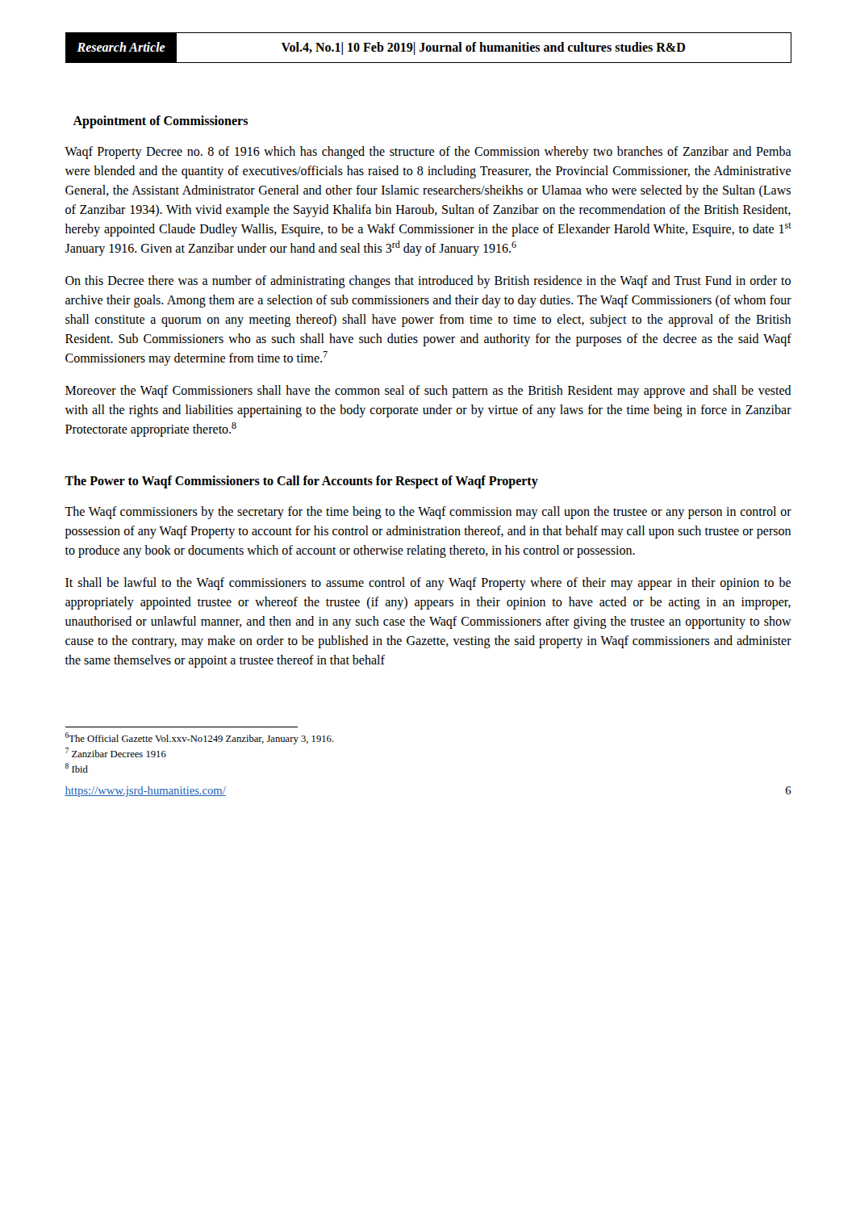Research Article
Vol.4, No.1| 10 Feb 2019| Journal of humanities and cultures studies R&D
Appointment of Commissioners
Waqf Property Decree no. 8 of 1916 which has changed the structure of the Commission whereby two branches of Zanzibar and Pemba were blended and the quantity of executives/officials has raised to 8 including Treasurer, the Provincial Commissioner, the Administrative General, the Assistant Administrator General and other four Islamic researchers/sheikhs or Ulamaa who were selected by the Sultan (Laws of Zanzibar 1934). With vivid example the Sayyid Khalifa bin Haroub, Sultan of Zanzibar on the recommendation of the British Resident, hereby appointed Claude Dudley Wallis, Esquire, to be a Wakf Commissioner in the place of Elexander Harold White, Esquire, to date 1st January 1916. Given at Zanzibar under our hand and seal this 3rd day of January 1916.6
On this Decree there was a number of administrating changes that introduced by British residence in the Waqf and Trust Fund in order to archive their goals. Among them are a selection of sub commissioners and their day to day duties. The Waqf Commissioners (of whom four shall constitute a quorum on any meeting thereof) shall have power from time to time to elect, subject to the approval of the British Resident. Sub Commissioners who as such shall have such duties power and authority for the purposes of the decree as the said Waqf Commissioners may determine from time to time.7
Moreover the Waqf Commissioners shall have the common seal of such pattern as the British Resident may approve and shall be vested with all the rights and liabilities appertaining to the body corporate under or by virtue of any laws for the time being in force in Zanzibar Protectorate appropriate thereto.8
The Power to Waqf Commissioners to Call for Accounts for Respect of Waqf Property
The Waqf commissioners by the secretary for the time being to the Waqf commission may call upon the trustee or any person in control or possession of any Waqf Property to account for his control or administration thereof, and in that behalf may call upon such trustee or person to produce any book or documents which of account or otherwise relating thereto, in his control or possession.
It shall be lawful to the Waqf commissioners to assume control of any Waqf Property where of their may appear in their opinion to be appropriately appointed trustee or whereof the trustee (if any) appears in their opinion to have acted or be acting in an improper, unauthorised or unlawful manner, and then and in any such case the Waqf Commissioners after giving the trustee an opportunity to show cause to the contrary, may make on order to be published in the Gazette, vesting the said property in Waqf commissioners and administer the same themselves or appoint a trustee thereof in that behalf
6The Official Gazette Vol.xxv-No1249 Zanzibar, January 3, 1916.
7 Zanzibar Decrees 1916
8 Ibid
https://www.jsrd-humanities.com/ 6